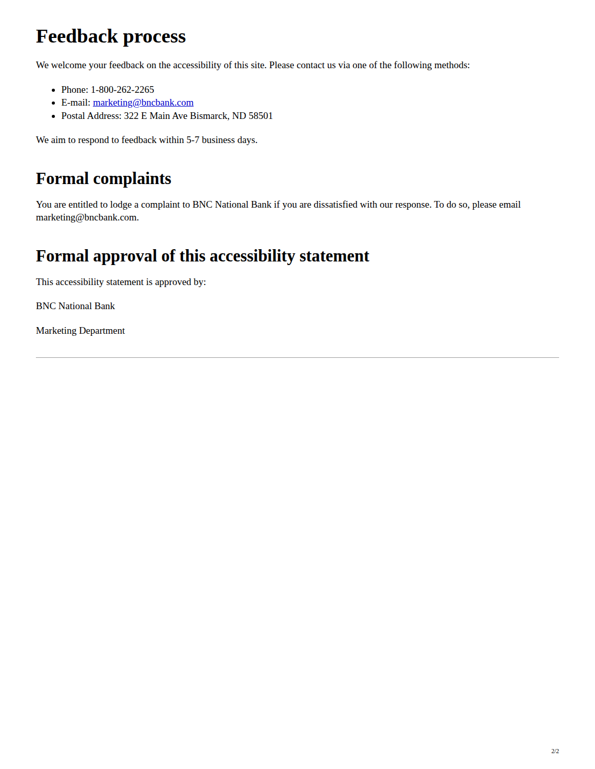Feedback process
We welcome your feedback on the accessibility of this site. Please contact us via one of the following methods:
Phone: 1-800-262-2265
E-mail: marketing@bncbank.com
Postal Address: 322 E Main Ave Bismarck, ND 58501
We aim to respond to feedback within 5-7 business days.
Formal complaints
You are entitled to lodge a complaint to BNC National Bank if you are dissatisfied with our response. To do so, please email marketing@bncbank.com.
Formal approval of this accessibility statement
This accessibility statement is approved by:
BNC National Bank
Marketing Department
2/2